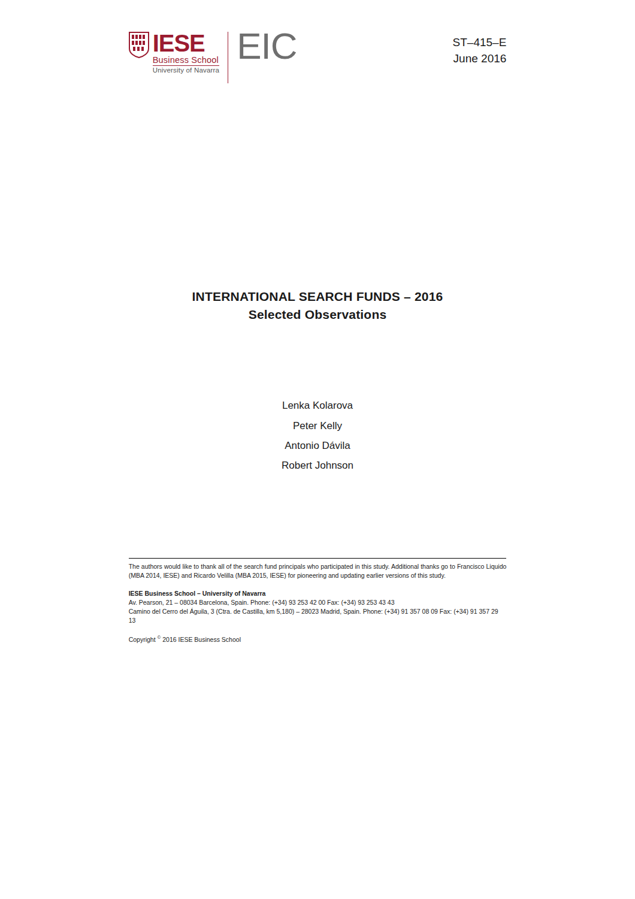IESE Business School University of Navarra
EIC
ST–415–E
June 2016
INTERNATIONAL SEARCH FUNDS – 2016
Selected Observations
Lenka Kolarova
Peter Kelly
Antonio Dávila
Robert Johnson
The authors would like to thank all of the search fund principals who participated in this study. Additional thanks go to Francisco Liquido (MBA 2014, IESE) and Ricardo Velilla (MBA 2015, IESE) for pioneering and updating earlier versions of this study.
IESE Business School – University of Navarra
Av. Pearson, 21 – 08034 Barcelona, Spain. Phone: (+34) 93 253 42 00 Fax: (+34) 93 253 43 43
Camino del Cerro del Águila, 3 (Ctra. de Castilla, km 5,180) – 28023 Madrid, Spain. Phone: (+34) 91 357 08 09 Fax: (+34) 91 357 29 13
Copyright © 2016 IESE Business School